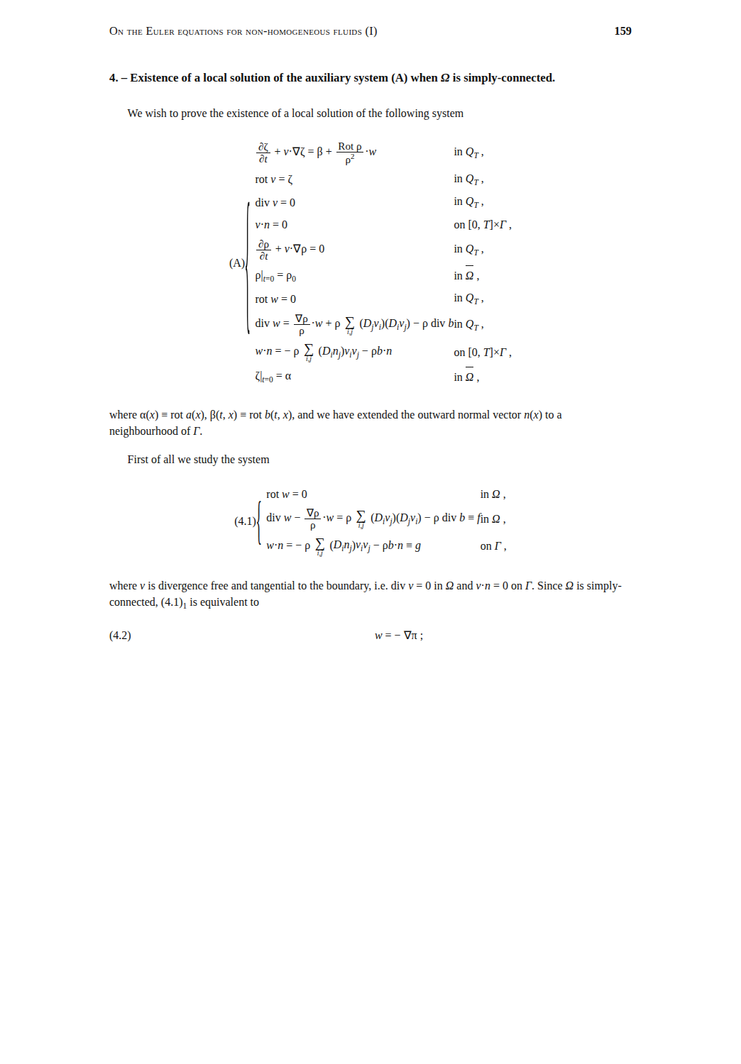On the Euler equations for non-homogeneous fluids (I) 159
4. – Existence of a local solution of the auxiliary system (A) when Ω is simply-connected.
We wish to prove the existence of a local solution of the following system
| (A) | { | ∂ζ ∂ t + v ·∇ζ = β + Rot ρ ρ 2 · w | in Q T , |
| rot v = ζ | in Q T , |
| div v = 0 | in Q T , |
| v · n = 0 | on [0, T ]× Γ , |
| ∂ρ ∂ t + v ·∇ρ = 0 | in Q T , |
| ρ/ t =0 = ρ 0 | in Ω , |
| rot w = 0 | in Q T , |
| div w = ∇ρ ρ · w + ρ ∑ i,j ( D j v i )( D i v j ) − ρ div b | in Q T , |
| w · n = − ρ ∑ i,j ( D i n j ) v i v j − ρ b · n | on [0, T ]× Γ , |
| ζ/ t =0 = α | in Ω , |
where α(x) ≡ rot a(x), β(t, x) ≡ rot b(t, x), and we have extended the outward normal vector n(x) to a neighbourhood of Γ.
First of all we study the system
| (4.1) | { | rot w = 0 | in Ω , |
| div w − ∇ρ ρ · w = ρ ∑ i,j ( D i v j )( D j v i ) − ρ div b ≡ f | in Ω , |
| w · n = − ρ ∑ i,j ( D i n j ) v i v j − ρ b · n ≡ g | on Γ , |
where v is divergence free and tangential to the boundary, i.e. div v = 0 in Ω and v·n = 0 on Γ. Since Ω is simply-connected, (4.1)1 is equivalent to
(4.2) w = − ∇π ;